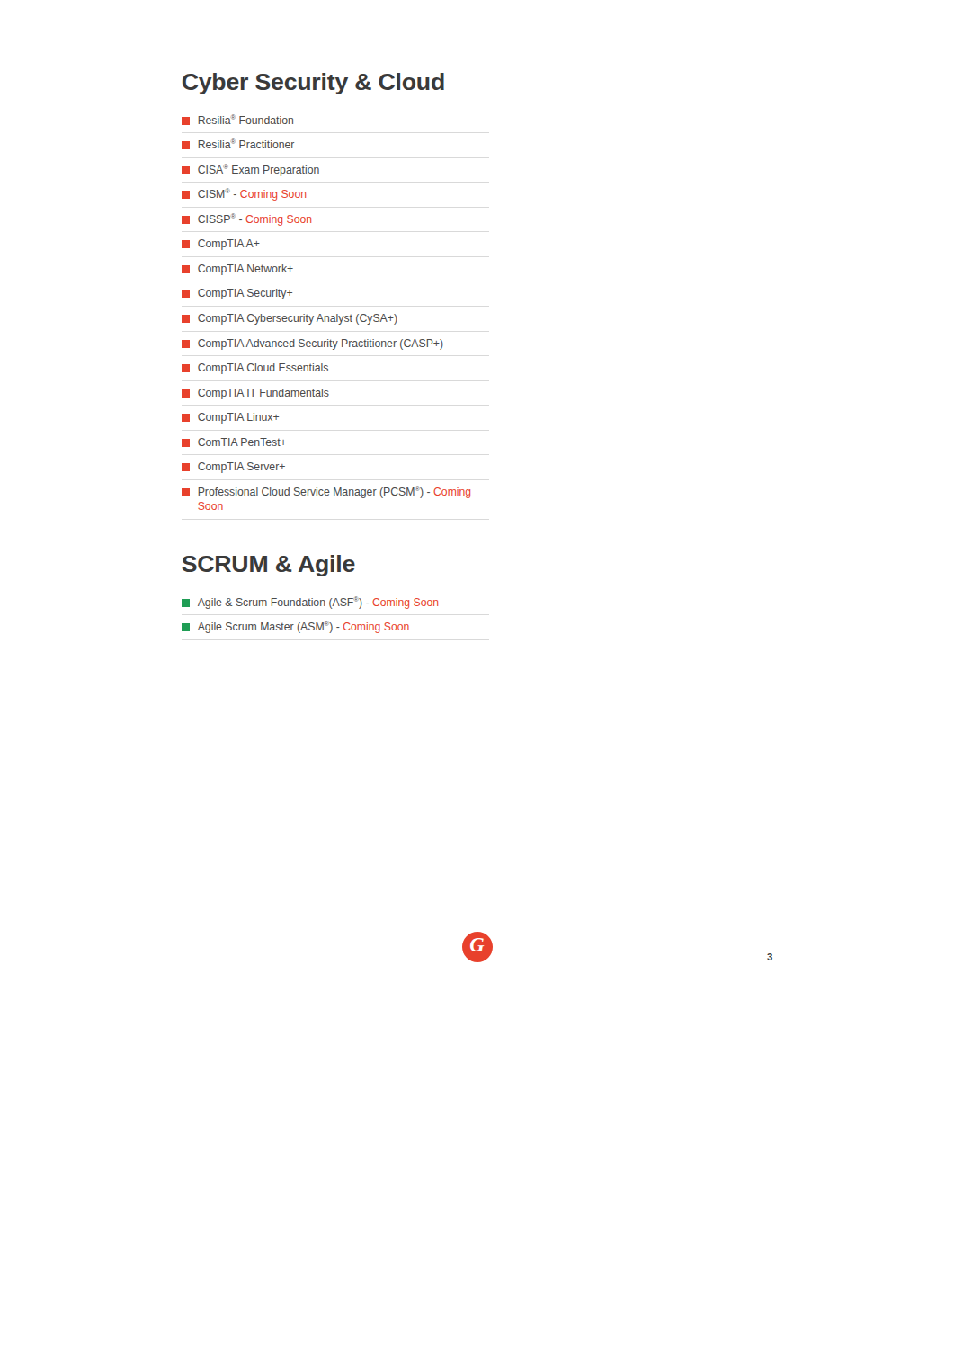Cyber Security & Cloud
Resilia® Foundation
Resilia® Practitioner
CISA® Exam Preparation
CISM® - Coming Soon
CISSP® - Coming Soon
CompTIA A+
CompTIA Network+
CompTIA Security+
CompTIA Cybersecurity Analyst (CySA+)
CompTIA Advanced Security Practitioner (CASP+)
CompTIA Cloud Essentials
CompTIA IT Fundamentals
CompTIA Linux+
ComTIA PenTest+
CompTIA Server+
Professional Cloud Service Manager (PCSM®) - Coming Soon
SCRUM & Agile
Agile & Scrum Foundation (ASF®) - Coming Soon
Agile Scrum Master (ASM®) - Coming Soon
G
3